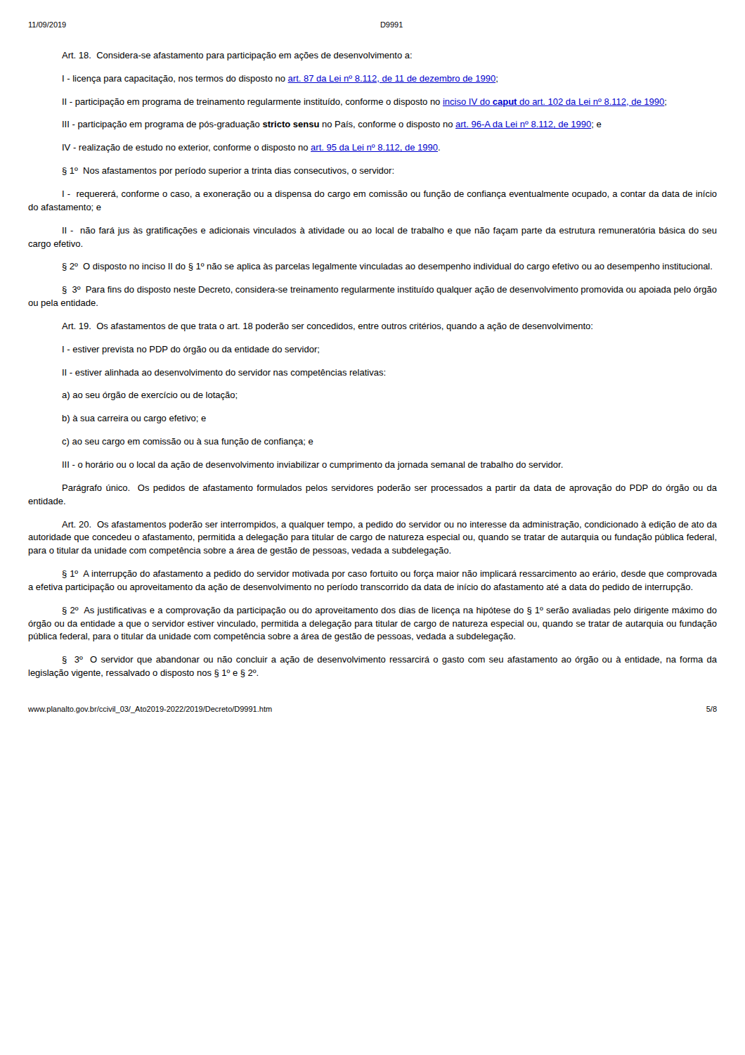11/09/2019
D9991
Art. 18. Considera-se afastamento para participação em ações de desenvolvimento a:
I - licença para capacitação, nos termos do disposto no art. 87 da Lei nº 8.112, de 11 de dezembro de 1990;
II - participação em programa de treinamento regularmente instituído, conforme o disposto no inciso IV do caput do art. 102 da Lei nº 8.112, de 1990;
III - participação em programa de pós-graduação stricto sensu no País, conforme o disposto no art. 96-A da Lei nº 8.112, de 1990; e
IV - realização de estudo no exterior, conforme o disposto no art. 95 da Lei nº 8.112, de 1990.
§ 1º Nos afastamentos por período superior a trinta dias consecutivos, o servidor:
I - requererá, conforme o caso, a exoneração ou a dispensa do cargo em comissão ou função de confiança eventualmente ocupado, a contar da data de início do afastamento; e
II - não fará jus às gratificações e adicionais vinculados à atividade ou ao local de trabalho e que não façam parte da estrutura remuneratória básica do seu cargo efetivo.
§ 2º O disposto no inciso II do § 1º não se aplica às parcelas legalmente vinculadas ao desempenho individual do cargo efetivo ou ao desempenho institucional.
§ 3º Para fins do disposto neste Decreto, considera-se treinamento regularmente instituído qualquer ação de desenvolvimento promovida ou apoiada pelo órgão ou pela entidade.
Art. 19. Os afastamentos de que trata o art. 18 poderão ser concedidos, entre outros critérios, quando a ação de desenvolvimento:
I - estiver prevista no PDP do órgão ou da entidade do servidor;
II - estiver alinhada ao desenvolvimento do servidor nas competências relativas:
a) ao seu órgão de exercício ou de lotação;
b) à sua carreira ou cargo efetivo; e
c) ao seu cargo em comissão ou à sua função de confiança; e
III - o horário ou o local da ação de desenvolvimento inviabilizar o cumprimento da jornada semanal de trabalho do servidor.
Parágrafo único. Os pedidos de afastamento formulados pelos servidores poderão ser processados a partir da data de aprovação do PDP do órgão ou da entidade.
Art. 20. Os afastamentos poderão ser interrompidos, a qualquer tempo, a pedido do servidor ou no interesse da administração, condicionado à edição de ato da autoridade que concedeu o afastamento, permitida a delegação para titular de cargo de natureza especial ou, quando se tratar de autarquia ou fundação pública federal, para o titular da unidade com competência sobre a área de gestão de pessoas, vedada a subdelegação.
§ 1º A interrupção do afastamento a pedido do servidor motivada por caso fortuito ou força maior não implicará ressarcimento ao erário, desde que comprovada a efetiva participação ou aproveitamento da ação de desenvolvimento no período transcorrido da data de início do afastamento até a data do pedido de interrupção.
§ 2º As justificativas e a comprovação da participação ou do aproveitamento dos dias de licença na hipótese do § 1º serão avaliadas pelo dirigente máximo do órgão ou da entidade a que o servidor estiver vinculado, permitida a delegação para titular de cargo de natureza especial ou, quando se tratar de autarquia ou fundação pública federal, para o titular da unidade com competência sobre a área de gestão de pessoas, vedada a subdelegação.
§ 3º O servidor que abandonar ou não concluir a ação de desenvolvimento ressarcirá o gasto com seu afastamento ao órgão ou à entidade, na forma da legislação vigente, ressalvado o disposto nos § 1º e § 2º.
www.planalto.gov.br/ccivil_03/_Ato2019-2022/2019/Decreto/D9991.htm
5/8